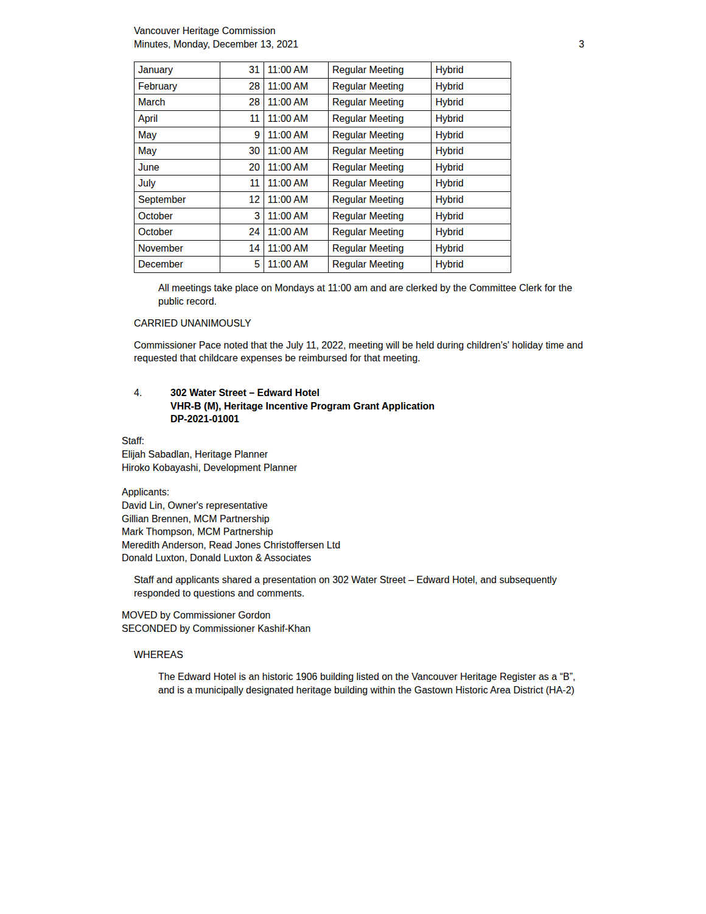Vancouver Heritage Commission
Minutes, Monday, December 13, 2021
3
| January | 31 | 11:00 AM | Regular Meeting | Hybrid |
| February | 28 | 11:00 AM | Regular Meeting | Hybrid |
| March | 28 | 11:00 AM | Regular Meeting | Hybrid |
| April | 11 | 11:00 AM | Regular Meeting | Hybrid |
| May | 9 | 11:00 AM | Regular Meeting | Hybrid |
| May | 30 | 11:00 AM | Regular Meeting | Hybrid |
| June | 20 | 11:00 AM | Regular Meeting | Hybrid |
| July | 11 | 11:00 AM | Regular Meeting | Hybrid |
| September | 12 | 11:00 AM | Regular Meeting | Hybrid |
| October | 3 | 11:00 AM | Regular Meeting | Hybrid |
| October | 24 | 11:00 AM | Regular Meeting | Hybrid |
| November | 14 | 11:00 AM | Regular Meeting | Hybrid |
| December | 5 | 11:00 AM | Regular Meeting | Hybrid |
All meetings take place on Mondays at 11:00 am and are clerked by the Committee Clerk for the public record.
CARRIED UNANIMOUSLY
Commissioner Pace noted that the July 11, 2022, meeting will be held during children's' holiday time and requested that childcare expenses be reimbursed for that meeting.
4. 302 Water Street – Edward Hotel
VHR-B (M), Heritage Incentive Program Grant Application
DP-2021-01001
Staff:
Elijah Sabadlan, Heritage Planner
Hiroko Kobayashi, Development Planner
Applicants:
David Lin, Owner's representative
Gillian Brennen, MCM Partnership
Mark Thompson, MCM Partnership
Meredith Anderson, Read Jones Christoffersen Ltd
Donald Luxton, Donald Luxton & Associates
Staff and applicants shared a presentation on 302 Water Street – Edward Hotel, and subsequently responded to questions and comments.
MOVED by Commissioner Gordon
SECONDED by Commissioner Kashif-Khan
WHEREAS
The Edward Hotel is an historic 1906 building listed on the Vancouver Heritage Register as a “B”, and is a municipally designated heritage building within the Gastown Historic Area District (HA-2)